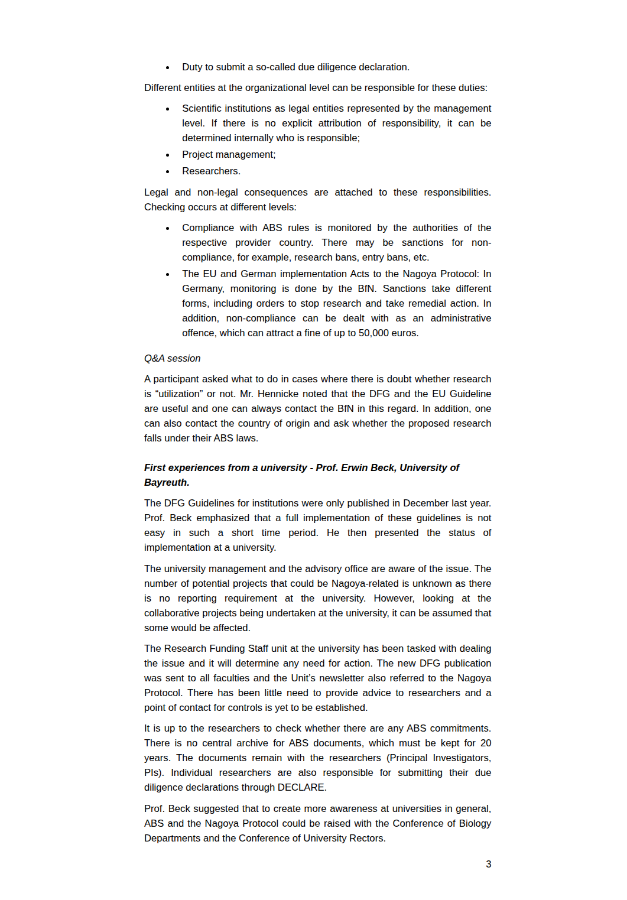Duty to submit a so-called due diligence declaration.
Different entities at the organizational level can be responsible for these duties:
Scientific institutions as legal entities represented by the management level. If there is no explicit attribution of responsibility, it can be determined internally who is responsible;
Project management;
Researchers.
Legal and non-legal consequences are attached to these responsibilities. Checking occurs at different levels:
Compliance with ABS rules is monitored by the authorities of the respective provider country. There may be sanctions for non-compliance, for example, research bans, entry bans, etc.
The EU and German implementation Acts to the Nagoya Protocol: In Germany, monitoring is done by the BfN. Sanctions take different forms, including orders to stop research and take remedial action. In addition, non-compliance can be dealt with as an administrative offence, which can attract a fine of up to 50,000 euros.
Q&A session
A participant asked what to do in cases where there is doubt whether research is “utilization” or not. Mr. Hennicke noted that the DFG and the EU Guideline are useful and one can always contact the BfN in this regard. In addition, one can also contact the country of origin and ask whether the proposed research falls under their ABS laws.
First experiences from a university - Prof. Erwin Beck, University of Bayreuth.
The DFG Guidelines for institutions were only published in December last year. Prof. Beck emphasized that a full implementation of these guidelines is not easy in such a short time period. He then presented the status of implementation at a university.
The university management and the advisory office are aware of the issue. The number of potential projects that could be Nagoya-related is unknown as there is no reporting requirement at the university. However, looking at the collaborative projects being undertaken at the university, it can be assumed that some would be affected.
The Research Funding Staff unit at the university has been tasked with dealing the issue and it will determine any need for action. The new DFG publication was sent to all faculties and the Unit’s newsletter also referred to the Nagoya Protocol. There has been little need to provide advice to researchers and a point of contact for controls is yet to be established.
It is up to the researchers to check whether there are any ABS commitments. There is no central archive for ABS documents, which must be kept for 20 years. The documents remain with the researchers (Principal Investigators, PIs). Individual researchers are also responsible for submitting their due diligence declarations through DECLARE.
Prof. Beck suggested that to create more awareness at universities in general, ABS and the Nagoya Protocol could be raised with the Conference of Biology Departments and the Conference of University Rectors.
3